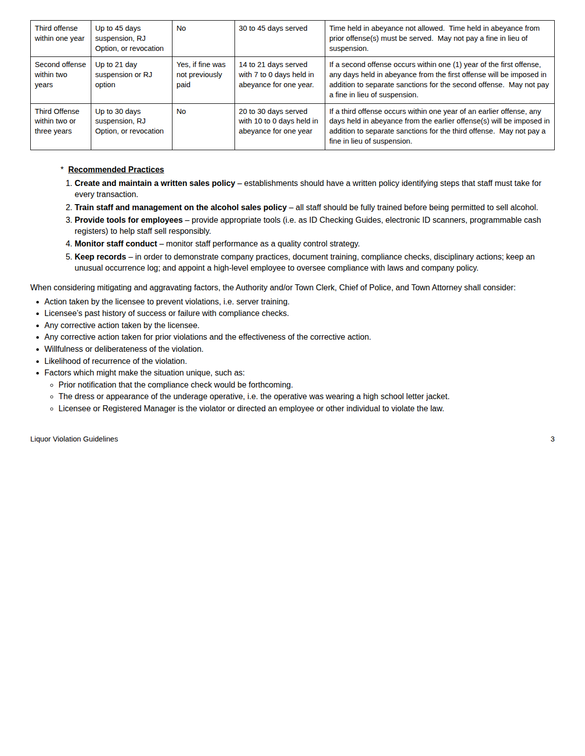| Third offense within one year | Up to 45 days suspension, RJ Option, or revocation | No | 30 to 45 days served | Time held in abeyance not allowed. Time held in abeyance from prior offense(s) must be served. May not pay a fine in lieu of suspension. |
| Second offense within two years | Up to 21 day suspension or RJ option | Yes, if fine was not previously paid | 14 to 21 days served with 7 to 0 days held in abeyance for one year. | If a second offense occurs within one (1) year of the first offense, any days held in abeyance from the first offense will be imposed in addition to separate sanctions for the second offense. May not pay a fine in lieu of suspension. |
| Third Offense within two or three years | Up to 30 days suspension, RJ Option, or revocation | No | 20 to 30 days served with 10 to 0 days held in abeyance for one year | If a third offense occurs within one year of an earlier offense, any days held in abeyance from the earlier offense(s) will be imposed in addition to separate sanctions for the third offense. May not pay a fine in lieu of suspension. |
*
Recommended Practices
Create and maintain a written sales policy – establishments should have a written policy identifying steps that staff must take for every transaction.
Train staff and management on the alcohol sales policy – all staff should be fully trained before being permitted to sell alcohol.
Provide tools for employees – provide appropriate tools (i.e. as ID Checking Guides, electronic ID scanners, programmable cash registers) to help staff sell responsibly.
Monitor staff conduct – monitor staff performance as a quality control strategy.
Keep records – in order to demonstrate company practices, document training, compliance checks, disciplinary actions; keep an unusual occurrence log; and appoint a high-level employee to oversee compliance with laws and company policy.
When considering mitigating and aggravating factors, the Authority and/or Town Clerk, Chief of Police, and Town Attorney shall consider:
Action taken by the licensee to prevent violations, i.e. server training.
Licensee’s past history of success or failure with compliance checks.
Any corrective action taken by the licensee.
Any corrective action taken for prior violations and the effectiveness of the corrective action.
Willfulness or deliberateness of the violation.
Likelihood of recurrence of the violation.
Factors which might make the situation unique, such as:
Prior notification that the compliance check would be forthcoming.
The dress or appearance of the underage operative, i.e. the operative was wearing a high school letter jacket.
Licensee or Registered Manager is the violator or directed an employee or other individual to violate the law.
Liquor Violation Guidelines 3